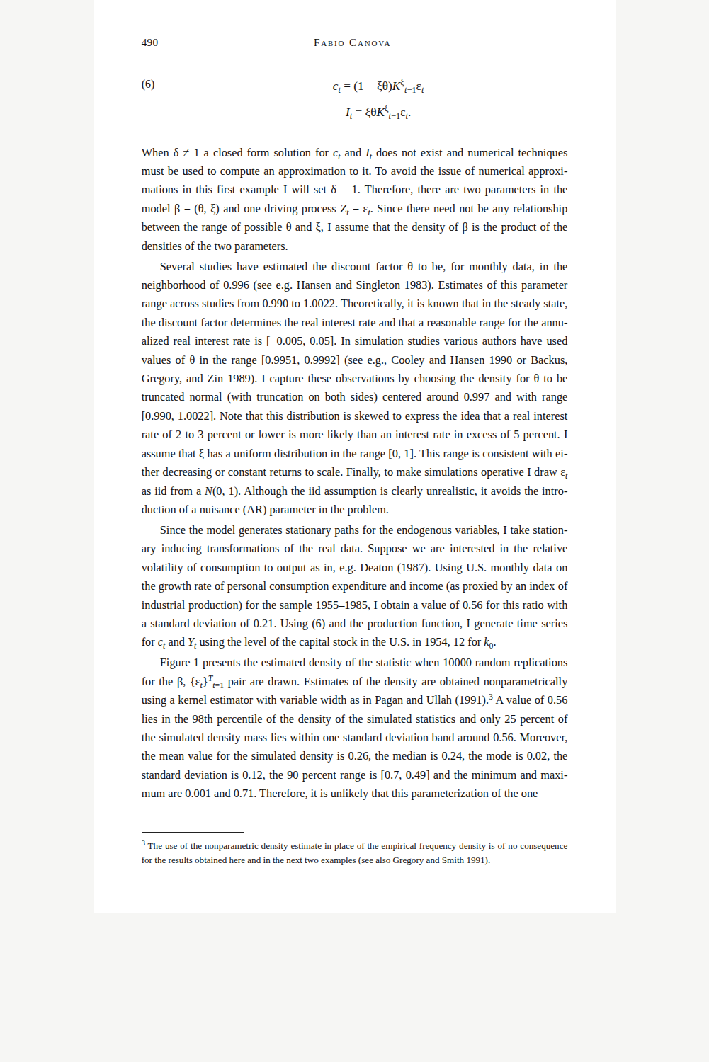490 Fabio Canova
(6)
ct = (1 − ξθ)Kξt−1εt It = ξθKξt−1εt.
When δ ≠ 1 a closed form solution for ct and It does not exist and numerical techniques must be used to compute an approximation to it. To avoid the issue of numerical approximations in this first example I will set δ = 1. Therefore, there are two parameters in the model β = (θ, ξ) and one driving process Zt = εt. Since there need not be any relationship between the range of possible θ and ξ, I assume that the density of β is the product of the densities of the two parameters.
Several studies have estimated the discount factor θ to be, for monthly data, in the neighborhood of 0.996 (see e.g. Hansen and Singleton 1983). Estimates of this parameter range across studies from 0.990 to 1.0022. Theoretically, it is known that in the steady state, the discount factor determines the real interest rate and that a reasonable range for the annualized real interest rate is [−0.005, 0.05]. In simulation studies various authors have used values of θ in the range [0.9951, 0.9992] (see e.g., Cooley and Hansen 1990 or Backus, Gregory, and Zin 1989). I capture these observations by choosing the density for θ to be truncated normal (with truncation on both sides) centered around 0.997 and with range [0.990, 1.0022]. Note that this distribution is skewed to express the idea that a real interest rate of 2 to 3 percent or lower is more likely than an interest rate in excess of 5 percent. I assume that ξ has a uniform distribution in the range [0, 1]. This range is consistent with either decreasing or constant returns to scale. Finally, to make simulations operative I draw εt as iid from a N(0, 1). Although the iid assumption is clearly unrealistic, it avoids the introduction of a nuisance (AR) parameter in the problem.
Since the model generates stationary paths for the endogenous variables, I take stationary inducing transformations of the real data. Suppose we are interested in the relative volatility of consumption to output as in, e.g. Deaton (1987). Using U.S. monthly data on the growth rate of personal consumption expenditure and income (as proxied by an index of industrial production) for the sample 1955–1985, I obtain a value of 0.56 for this ratio with a standard deviation of 0.21. Using (6) and the production function, I generate time series for ct and Yt using the level of the capital stock in the U.S. in 1954, 12 for k0.
Figure 1 presents the estimated density of the statistic when 10000 random replications for the β, {εt}Tt=1 pair are drawn. Estimates of the density are obtained nonparametrically using a kernel estimator with variable width as in Pagan and Ullah (1991).3 A value of 0.56 lies in the 98th percentile of the density of the simulated statistics and only 25 percent of the simulated density mass lies within one standard deviation band around 0.56. Moreover, the mean value for the simulated density is 0.26, the median is 0.24, the mode is 0.02, the standard deviation is 0.12, the 90 percent range is [0.7, 0.49] and the minimum and maximum are 0.001 and 0.71. Therefore, it is unlikely that this parameterization of the one
3 The use of the nonparametric density estimate in place of the empirical frequency density is of no consequence for the results obtained here and in the next two examples (see also Gregory and Smith 1991).